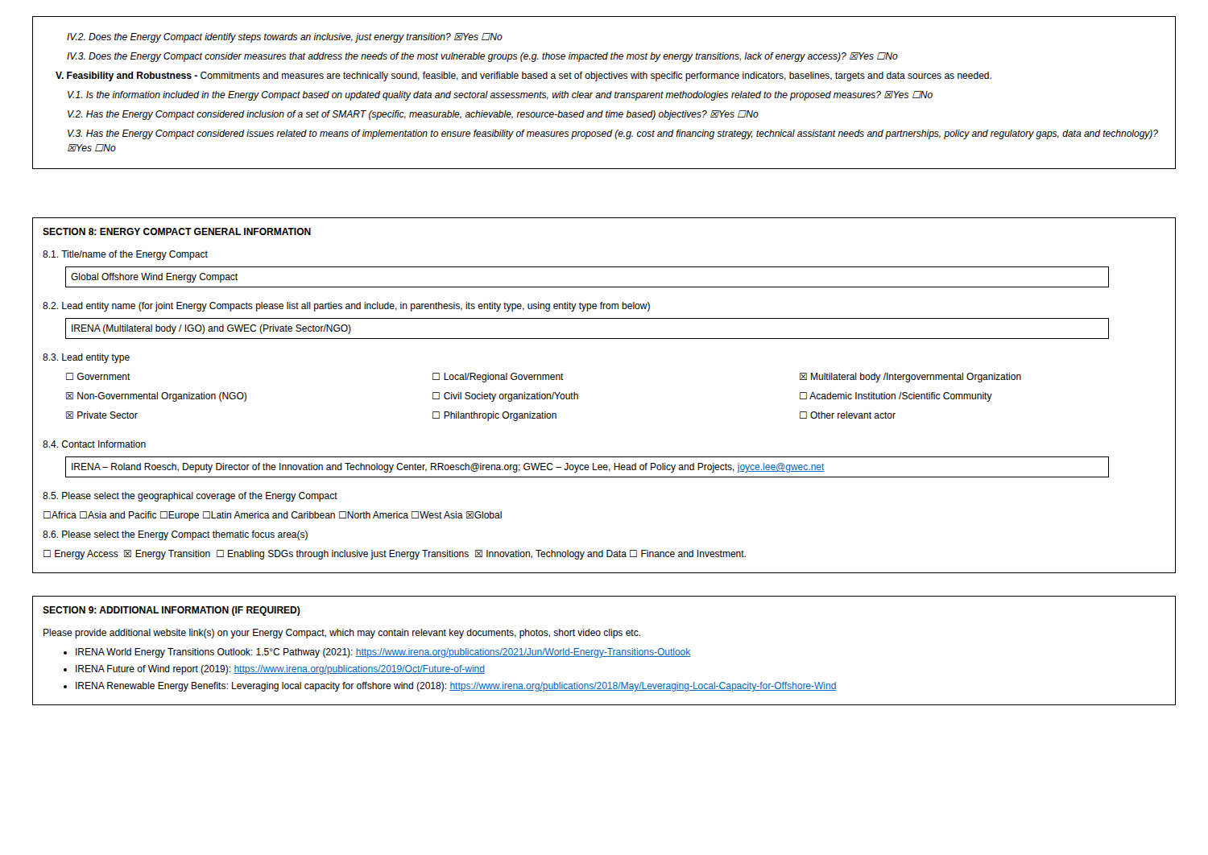IV.2. Does the Energy Compact identify steps towards an inclusive, just energy transition? ☒Yes ☐No
IV.3. Does the Energy Compact consider measures that address the needs of the most vulnerable groups (e.g. those impacted the most by energy transitions, lack of energy access)? ☒Yes ☐No
V. Feasibility and Robustness - Commitments and measures are technically sound, feasible, and verifiable based a set of objectives with specific performance indicators, baselines, targets and data sources as needed.
V.1. Is the information included in the Energy Compact based on updated quality data and sectoral assessments, with clear and transparent methodologies related to the proposed measures? ☒Yes ☐No
V.2. Has the Energy Compact considered inclusion of a set of SMART (specific, measurable, achievable, resource-based and time based) objectives? ☒Yes ☐No
V.3. Has the Energy Compact considered issues related to means of implementation to ensure feasibility of measures proposed (e.g. cost and financing strategy, technical assistant needs and partnerships, policy and regulatory gaps, data and technology)? ☒Yes ☐No
SECTION 8: ENERGY COMPACT GENERAL INFORMATION
8.1. Title/name of the Energy Compact
Global Offshore Wind Energy Compact
8.2. Lead entity name (for joint Energy Compacts please list all parties and include, in parenthesis, its entity type, using entity type from below)
IRENA (Multilateral body / IGO) and GWEC (Private Sector/NGO)
8.3. Lead entity type
☐ Government
☐ Local/Regional Government
☒ Multilateral body /Intergovernmental Organization
☒ Non-Governmental Organization (NGO)
☐ Civil Society organization/Youth
☐ Academic Institution /Scientific Community
☒ Private Sector
☐ Philanthropic Organization
☐ Other relevant actor
8.4. Contact Information
IRENA – Roland Roesch, Deputy Director of the Innovation and Technology Center, RRoesch@irena.org; GWEC – Joyce Lee, Head of Policy and Projects, joyce.lee@gwec.net
8.5. Please select the geographical coverage of the Energy Compact
☐Africa ☐Asia and Pacific ☐Europe ☐Latin America and Caribbean ☐North America ☐West Asia ☒Global
8.6. Please select the Energy Compact thematic focus area(s)
☐ Energy Access ☒ Energy Transition ☐ Enabling SDGs through inclusive just Energy Transitions ☒ Innovation, Technology and Data ☐ Finance and Investment.
SECTION 9: ADDITIONAL INFORMATION (IF REQUIRED)
Please provide additional website link(s) on your Energy Compact, which may contain relevant key documents, photos, short video clips etc.
IRENA World Energy Transitions Outlook: 1.5°C Pathway (2021): https://www.irena.org/publications/2021/Jun/World-Energy-Transitions-Outlook
IRENA Future of Wind report (2019): https://www.irena.org/publications/2019/Oct/Future-of-wind
IRENA Renewable Energy Benefits: Leveraging local capacity for offshore wind (2018): https://www.irena.org/publications/2018/May/Leveraging-Local-Capacity-for-Offshore-Wind